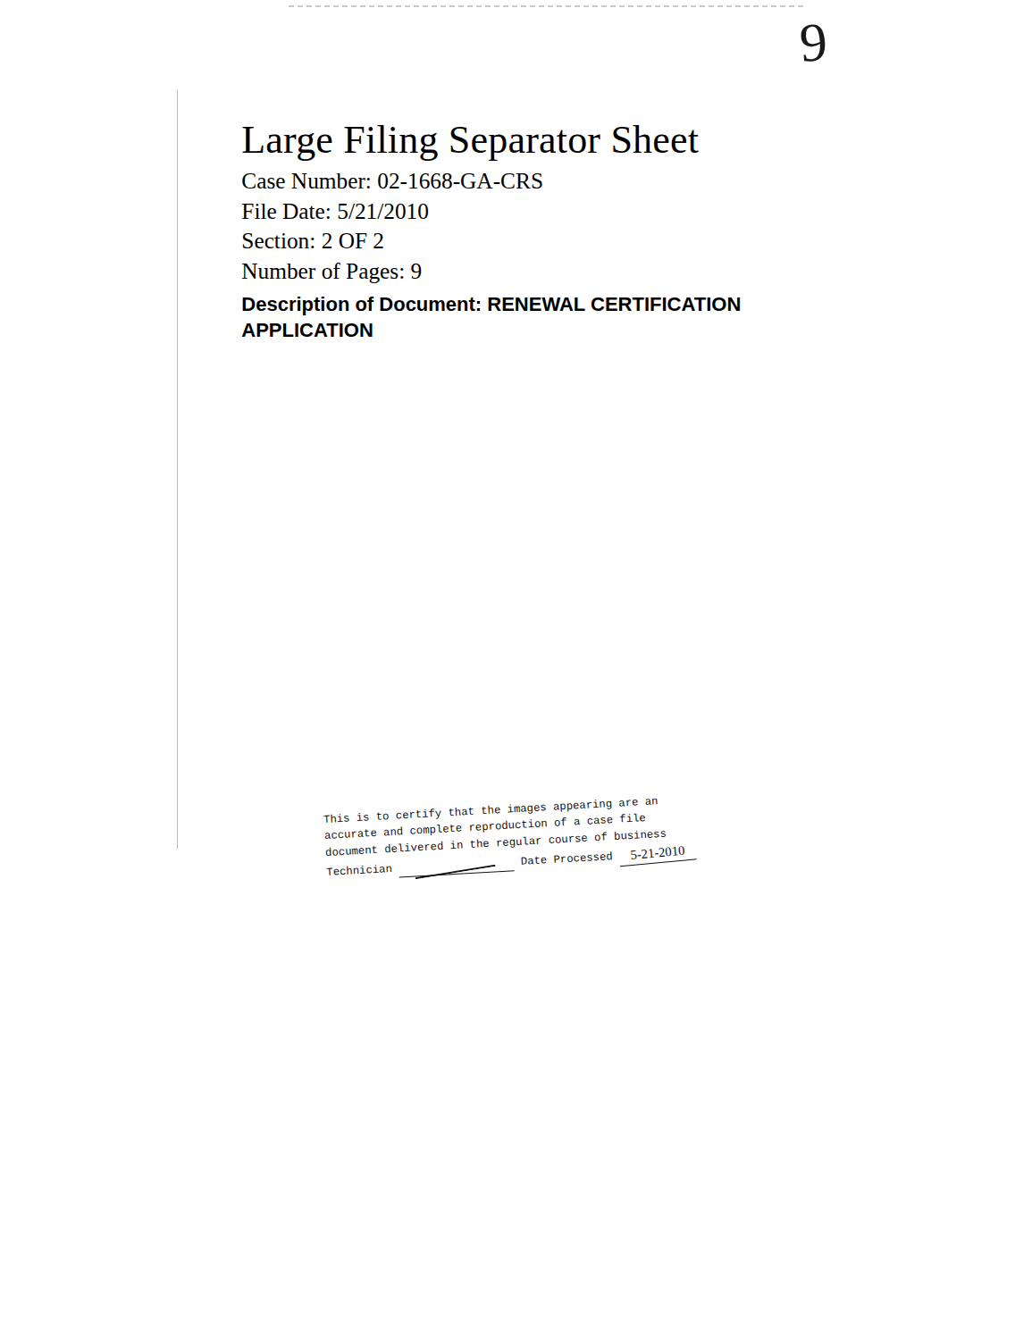9
Large Filing Separator Sheet
Case Number: 02-1668-GA-CRS
File Date: 5/21/2010
Section: 2 OF 2
Number of Pages: 9
Description of Document: RENEWAL CERTIFICATION APPLICATION
This is to certify that the images appearing are an
accurate and complete reproduction of a case file
document delivered in the regular course of business
Technician Date Processed 5-21-2010